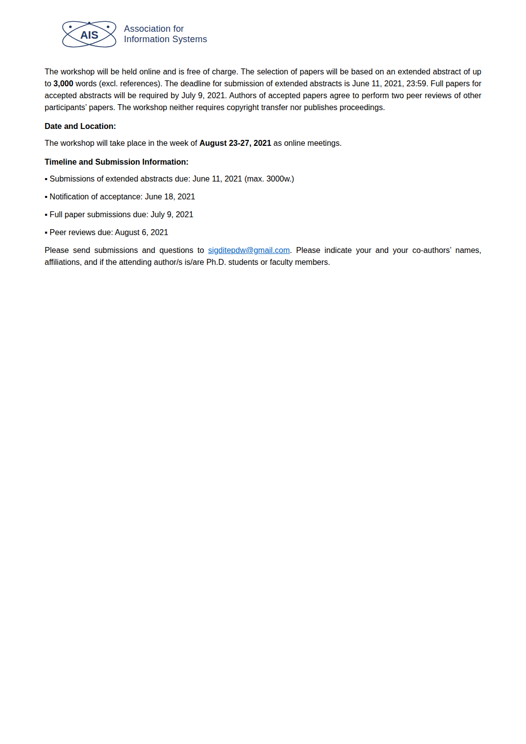AIS
Association for
Information Systems
The workshop will be held online and is free of charge. The selection of papers will be based on an extended abstract of up to 3,000 words (excl. references). The deadline for submission of extended abstracts is June 11, 2021, 23:59. Full papers for accepted abstracts will be required by July 9, 2021. Authors of accepted papers agree to perform two peer reviews of other participants’ papers. The workshop neither requires copyright transfer nor publishes proceedings.
Date and Location:
The workshop will take place in the week of August 23-27, 2021 as online meetings.
Timeline and Submission Information:
▪ Submissions of extended abstracts due: June 11, 2021 (max. 3000w.)
▪ Notification of acceptance: June 18, 2021
▪ Full paper submissions due: July 9, 2021
▪ Peer reviews due: August 6, 2021
Please send submissions and questions to sigditepdw@gmail.com. Please indicate your and your co-authors’ names, affiliations, and if the attending author/s is/are Ph.D. students or faculty members.